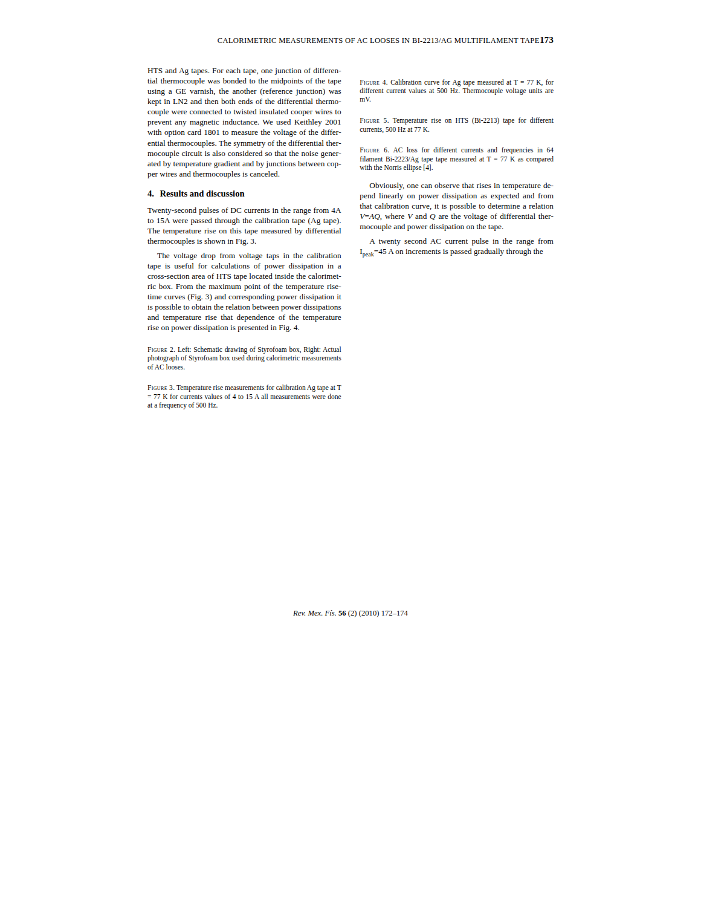Calorimetric measurements of AC looses in Bi-2213/Ag multifilament tape
173
HTS and Ag tapes. For each tape, one junction of differential thermocouple was bonded to the midpoints of the tape using a GE varnish, the another (reference junction) was kept in LN2 and then both ends of the differential thermocouple were connected to twisted insulated cooper wires to prevent any magnetic inductance. We used Keithley 2001 with option card 1801 to measure the voltage of the differential thermocouples. The symmetry of the differential thermocouple circuit is also considered so that the noise generated by temperature gradient and by junctions between copper wires and thermocouples is canceled.
4. Results and discussion
Twenty-second pulses of DC currents in the range from 4A to 15A were passed through the calibration tape (Ag tape). The temperature rise on this tape measured by differential thermocouples is shown in Fig. 3.
The voltage drop from voltage taps in the calibration tape is useful for calculations of power dissipation in a cross-section area of HTS tape located inside the calorimetric box. From the maximum point of the temperature rise-time curves (Fig. 3) and corresponding power dissipation it is possible to obtain the relation between power dissipations and temperature rise that dependence of the temperature rise on power dissipation is presented in Fig. 4.
Figure 2. Left: Schematic drawing of Styrofoam box, Right: Actual photograph of Styrofoam box used during calorimetric measurements of AC looses.
Figure 3. Temperature rise measurements for calibration Ag tape at T = 77 K for currents values of 4 to 15 A all measurements were done at a frequency of 500 Hz.
Figure 4. Calibration curve for Ag tape measured at T = 77 K, for different current values at 500 Hz. Thermocouple voltage units are mV.
Figure 5. Temperature rise on HTS (Bi-2213) tape for different currents, 500 Hz at 77 K.
Figure 6. AC loss for different currents and frequencies in 64 filament Bi-2223/Ag tape tape measured at T = 77 K as compared with the Norris ellipse [4].
Obviously, one can observe that rises in temperature depend linearly on power dissipation as expected and from that calibration curve, it is possible to determine a relation V=AQ, where V and Q are the voltage of differential thermocouple and power dissipation on the tape.
A twenty second AC current pulse in the range from Ipeak=45 A on increments is passed gradually through the
Rev. Mex. Fís. 56 (2) (2010) 172–174